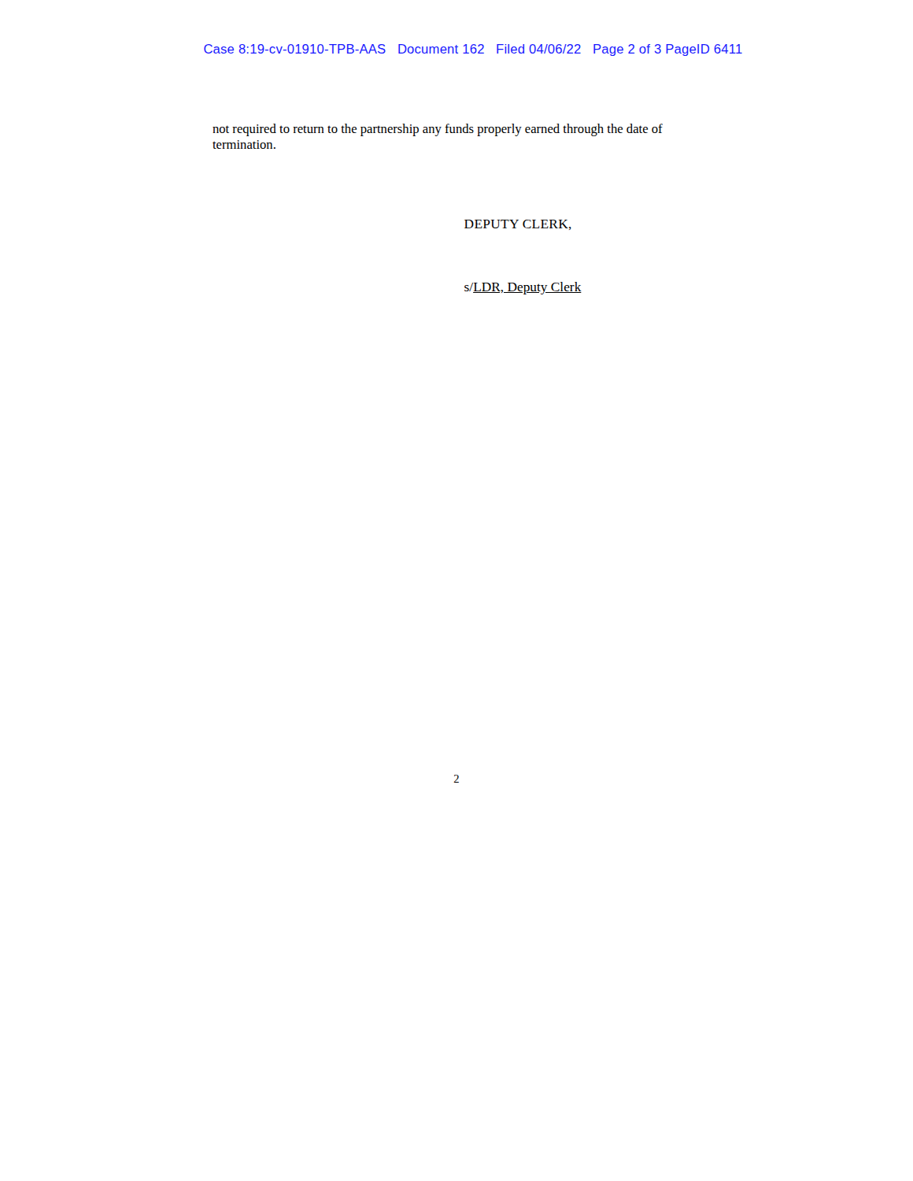Case 8:19-cv-01910-TPB-AAS Document 162 Filed 04/06/22 Page 2 of 3 PageID 6411
not required to return to the partnership any funds properly earned through the date of termination.
DEPUTY CLERK,
s/LDR, Deputy Clerk
2